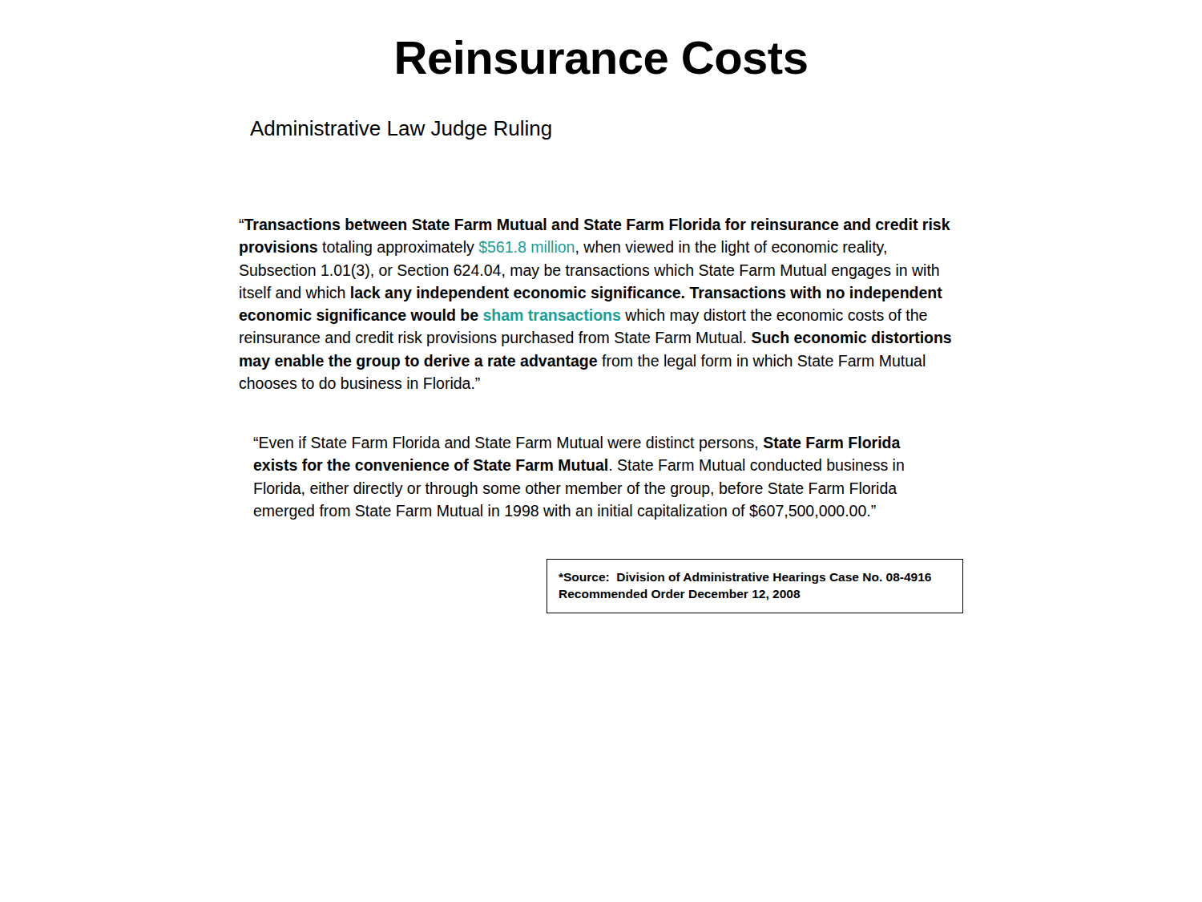Reinsurance Costs
Administrative Law Judge Ruling
“Transactions between State Farm Mutual and State Farm Florida for reinsurance and credit risk provisions totaling approximately $561.8 million, when viewed in the light of economic reality, Subsection 1.01(3), or Section 624.04, may be transactions which State Farm Mutual engages in with itself and which lack any independent economic significance. Transactions with no independent economic significance would be sham transactions which may distort the economic costs of the reinsurance and credit risk provisions purchased from State Farm Mutual. Such economic distortions may enable the group to derive a rate advantage from the legal form in which State Farm Mutual chooses to do business in Florida.”
“Even if State Farm Florida and State Farm Mutual were distinct persons, State Farm Florida exists for the convenience of State Farm Mutual. State Farm Mutual conducted business in Florida, either directly or through some other member of the group, before State Farm Florida emerged from State Farm Mutual in 1998 with an initial capitalization of $607,500,000.00.”
*Source: Division of Administrative Hearings Case No. 08-4916 Recommended Order December 12, 2008